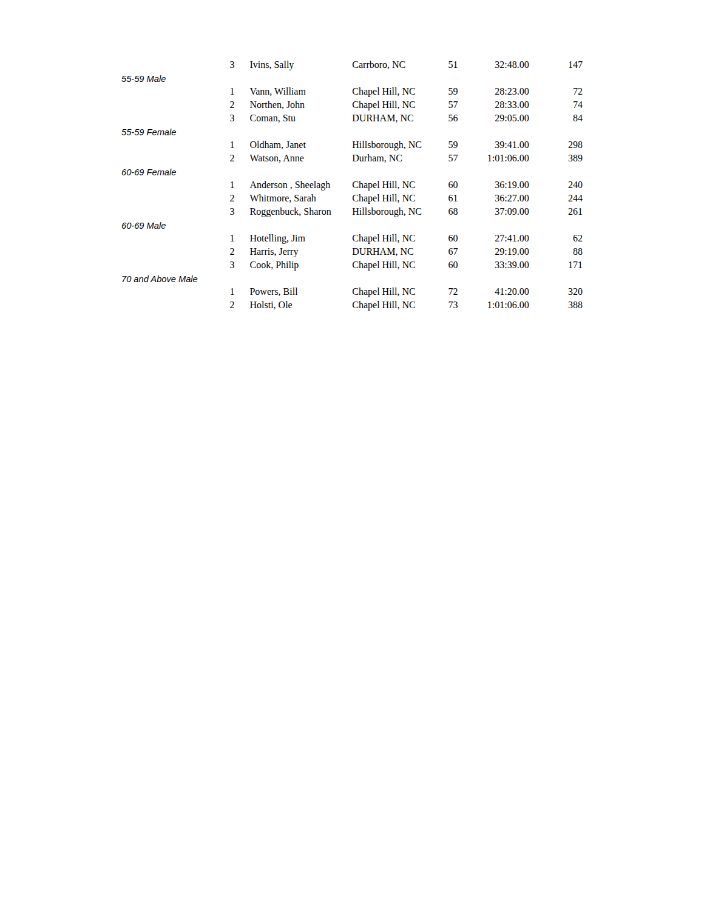| 3 | Ivins, Sally | Carrboro, NC | 51 | 32:48.00 | 147 |
| 55-59 Male |
| 1 | Vann, William | Chapel Hill, NC | 59 | 28:23.00 | 72 |
| 2 | Northen, John | Chapel Hill, NC | 57 | 28:33.00 | 74 |
| 3 | Coman, Stu | DURHAM, NC | 56 | 29:05.00 | 84 |
| 55-59 Female |
| 1 | Oldham, Janet | Hillsborough, NC | 59 | 39:41.00 | 298 |
| 2 | Watson, Anne | Durham, NC | 57 | 1:01:06.00 | 389 |
| 60-69 Female |
| 1 | Anderson , Sheelagh | Chapel Hill, NC | 60 | 36:19.00 | 240 |
| 2 | Whitmore, Sarah | Chapel Hill, NC | 61 | 36:27.00 | 244 |
| 3 | Roggenbuck, Sharon | Hillsborough, NC | 68 | 37:09.00 | 261 |
| 60-69 Male |
| 1 | Hotelling, Jim | Chapel Hill, NC | 60 | 27:41.00 | 62 |
| 2 | Harris, Jerry | DURHAM, NC | 67 | 29:19.00 | 88 |
| 3 | Cook, Philip | Chapel Hill, NC | 60 | 33:39.00 | 171 |
| 70 and Above Male |
| 1 | Powers, Bill | Chapel Hill, NC | 72 | 41:20.00 | 320 |
| 2 | Holsti, Ole | Chapel Hill, NC | 73 | 1:01:06.00 | 388 |